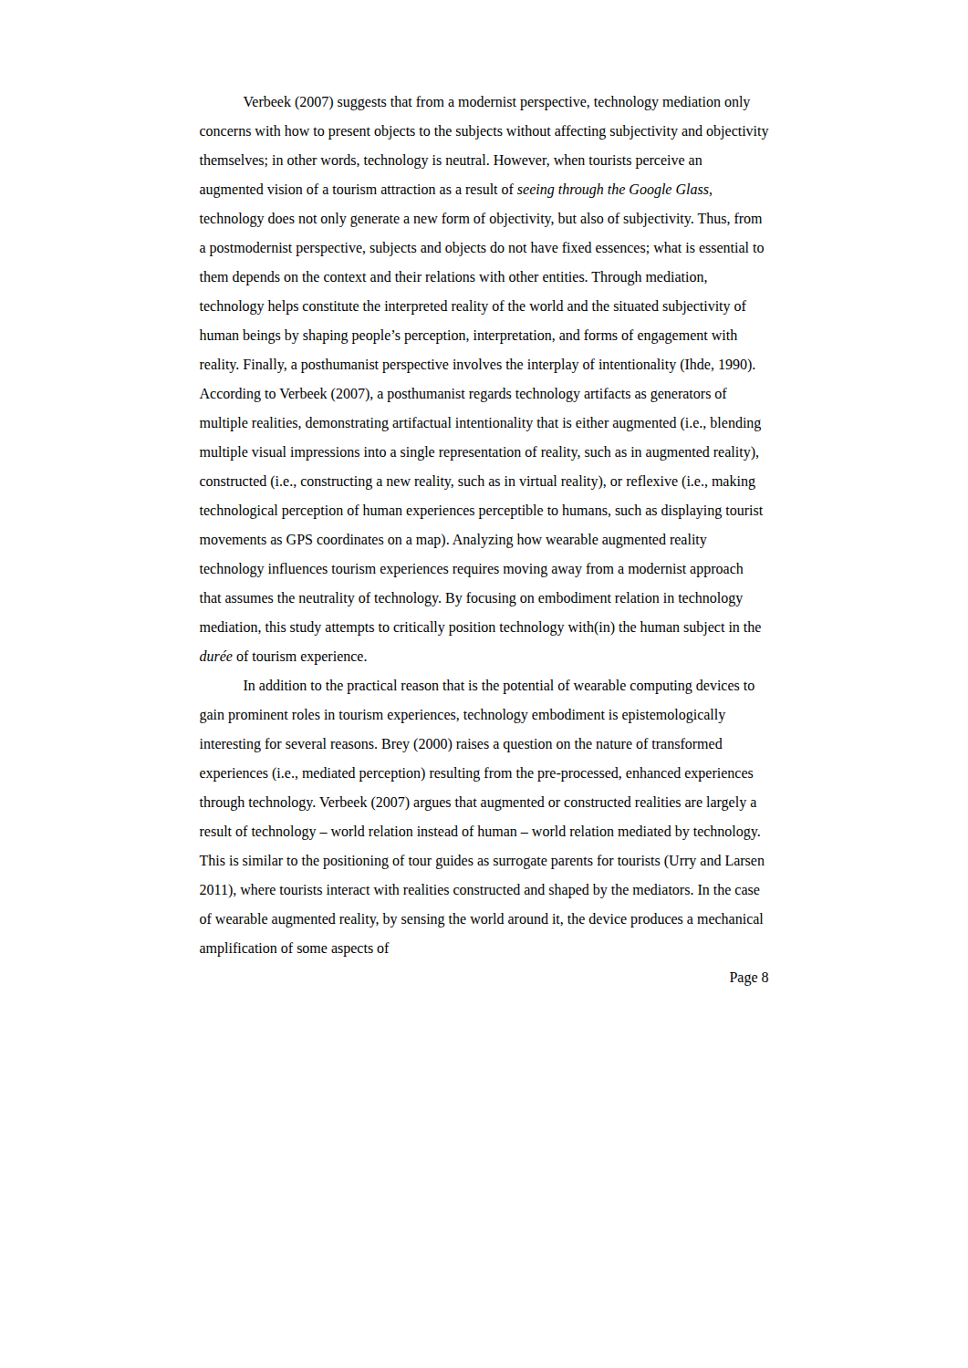Verbeek (2007) suggests that from a modernist perspective, technology mediation only concerns with how to present objects to the subjects without affecting subjectivity and objectivity themselves; in other words, technology is neutral. However, when tourists perceive an augmented vision of a tourism attraction as a result of seeing through the Google Glass, technology does not only generate a new form of objectivity, but also of subjectivity. Thus, from a postmodernist perspective, subjects and objects do not have fixed essences; what is essential to them depends on the context and their relations with other entities. Through mediation, technology helps constitute the interpreted reality of the world and the situated subjectivity of human beings by shaping people’s perception, interpretation, and forms of engagement with reality. Finally, a posthumanist perspective involves the interplay of intentionality (Ihde, 1990). According to Verbeek (2007), a posthumanist regards technology artifacts as generators of multiple realities, demonstrating artifactual intentionality that is either augmented (i.e., blending multiple visual impressions into a single representation of reality, such as in augmented reality), constructed (i.e., constructing a new reality, such as in virtual reality), or reflexive (i.e., making technological perception of human experiences perceptible to humans, such as displaying tourist movements as GPS coordinates on a map). Analyzing how wearable augmented reality technology influences tourism experiences requires moving away from a modernist approach that assumes the neutrality of technology. By focusing on embodiment relation in technology mediation, this study attempts to critically position technology with(in) the human subject in the durée of tourism experience.
In addition to the practical reason that is the potential of wearable computing devices to gain prominent roles in tourism experiences, technology embodiment is epistemologically interesting for several reasons. Brey (2000) raises a question on the nature of transformed experiences (i.e., mediated perception) resulting from the pre-processed, enhanced experiences through technology. Verbeek (2007) argues that augmented or constructed realities are largely a result of technology – world relation instead of human – world relation mediated by technology. This is similar to the positioning of tour guides as surrogate parents for tourists (Urry and Larsen 2011), where tourists interact with realities constructed and shaped by the mediators. In the case of wearable augmented reality, by sensing the world around it, the device produces a mechanical amplification of some aspects of
Page 8